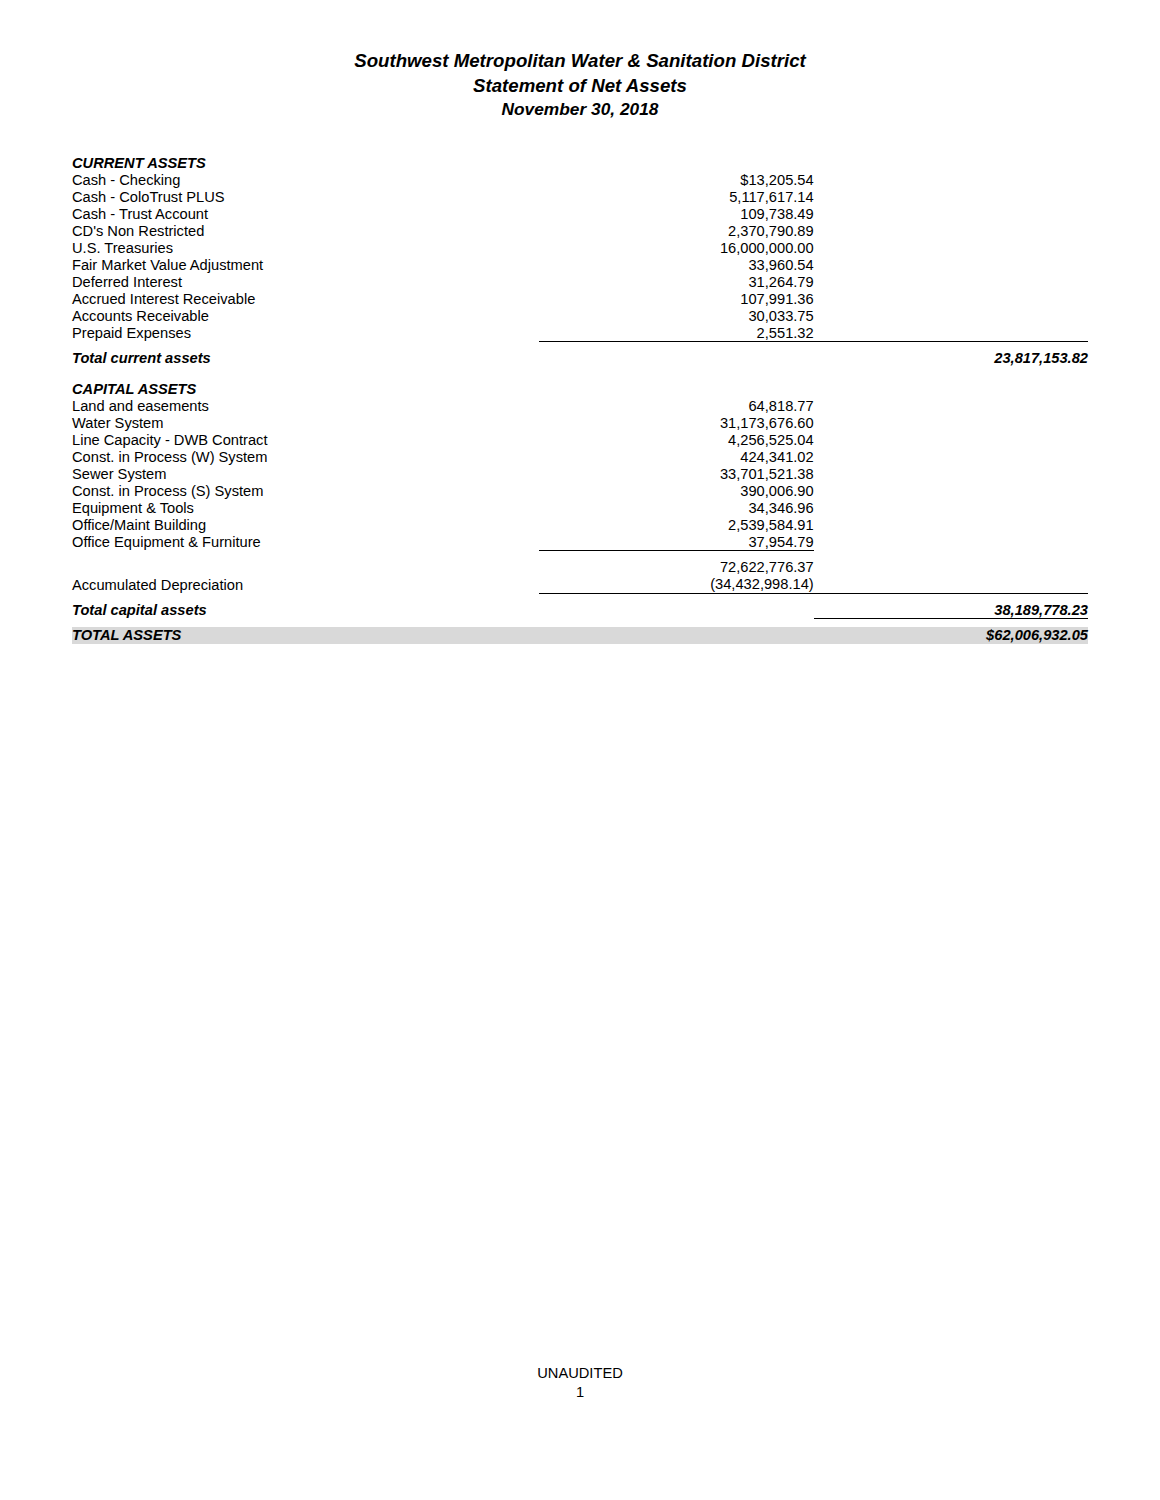Southwest Metropolitan Water & Sanitation District
Statement of Net Assets
November 30, 2018
| CURRENT ASSETS | | |
| Cash - Checking | $13,205.54 | |
| Cash - ColoTrust PLUS | 5,117,617.14 | |
| Cash - Trust Account | 109,738.49 | |
| CD's Non Restricted | 2,370,790.89 | |
| U.S. Treasuries | 16,000,000.00 | |
| Fair Market Value Adjustment | 33,960.54 | |
| Deferred Interest | 31,264.79 | |
| Accrued Interest Receivable | 107,991.36 | |
| Accounts Receivable | 30,033.75 | |
| Prepaid Expenses | 2,551.32 | |
| Total current assets | | 23,817,153.82 |
| CAPITAL ASSETS | | |
| Land and easements | 64,818.77 | |
| Water System | 31,173,676.60 | |
| Line Capacity - DWB Contract | 4,256,525.04 | |
| Const. in Process (W) System | 424,341.02 | |
| Sewer System | 33,701,521.38 | |
| Const. in Process (S) System | 390,006.90 | |
| Equipment & Tools | 34,346.96 | |
| Office/Maint Building | 2,539,584.91 | |
| Office Equipment & Furniture | 37,954.79 | |
| | 72,622,776.37 | |
| Accumulated Depreciation | (34,432,998.14) | |
| Total capital assets | | 38,189,778.23 |
| TOTAL ASSETS | | $62,006,932.05 |
UNAUDITED
1